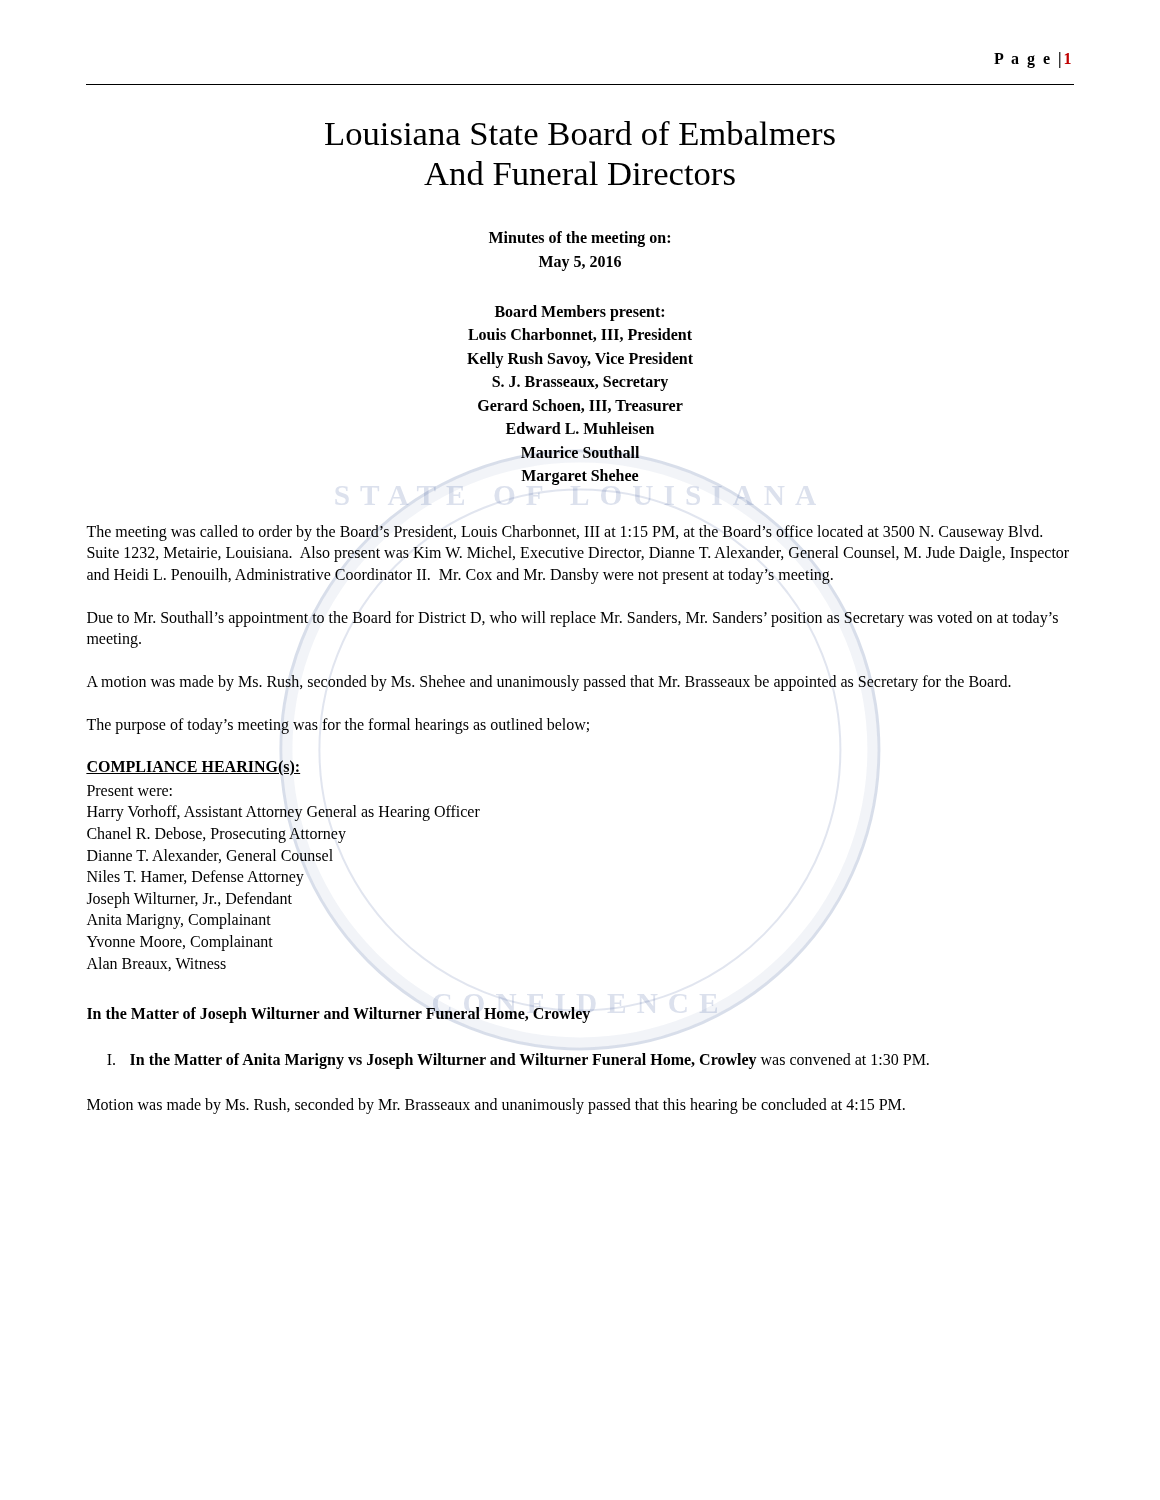STATE OF LOUISIANA CONFIDENCE
P a g e |1
Louisiana State Board of Embalmers
And Funeral Directors
Minutes of the meeting on:
May 5, 2016
Board Members present:
Louis Charbonnet, III, President
Kelly Rush Savoy, Vice President
S. J. Brasseaux, Secretary
Gerard Schoen, III, Treasurer
Edward L. Muhleisen
Maurice Southall
Margaret Shehee
The meeting was called to order by the Board’s President, Louis Charbonnet, III at 1:15 PM, at the Board’s office located at 3500 N. Causeway Blvd. Suite 1232, Metairie, Louisiana. Also present was Kim W. Michel, Executive Director, Dianne T. Alexander, General Counsel, M. Jude Daigle, Inspector and Heidi L. Penouilh, Administrative Coordinator II. Mr. Cox and Mr. Dansby were not present at today’s meeting.
Due to Mr. Southall’s appointment to the Board for District D, who will replace Mr. Sanders, Mr. Sanders’ position as Secretary was voted on at today’s meeting.
A motion was made by Ms. Rush, seconded by Ms. Shehee and unanimously passed that Mr. Brasseaux be appointed as Secretary for the Board.
The purpose of today’s meeting was for the formal hearings as outlined below;
COMPLIANCE HEARING(s):
Present were:
Harry Vorhoff, Assistant Attorney General as Hearing Officer
Chanel R. Debose, Prosecuting Attorney
Dianne T. Alexander, General Counsel
Niles T. Hamer, Defense Attorney
Joseph Wilturner, Jr., Defendant
Anita Marigny, Complainant
Yvonne Moore, Complainant
Alan Breaux, Witness
In the Matter of Joseph Wilturner and Wilturner Funeral Home, Crowley
In the Matter of Anita Marigny vs Joseph Wilturner and Wilturner Funeral Home, Crowley was convened at 1:30 PM.
Motion was made by Ms. Rush, seconded by Mr. Brasseaux and unanimously passed that this hearing be concluded at 4:15 PM.